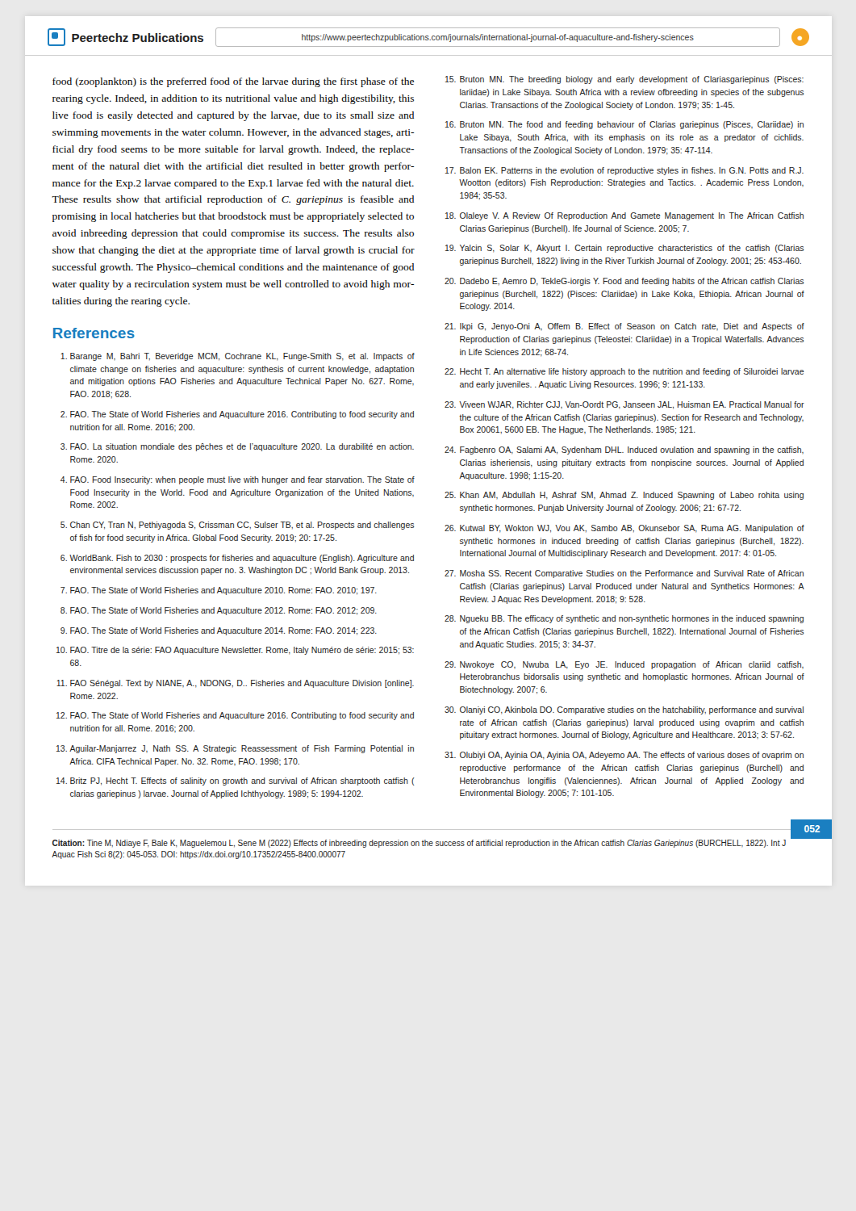Peertechz Publications
https://www.peertechzpublications.com/journals/international-journal-of-aquaculture-and-fishery-sciences
●
food (zooplankton) is the preferred food of the larvae during the first phase of the rearing cycle. Indeed, in addition to its nutritional value and high digestibility, this live food is easily detected and captured by the larvae, due to its small size and swimming movements in the water column. However, in the advanced stages, artificial dry food seems to be more suitable for larval growth. Indeed, the replacement of the natural diet with the artificial diet resulted in better growth performance for the Exp.2 larvae compared to the Exp.1 larvae fed with the natural diet. These results show that artificial reproduction of C. gariepinus is feasible and promising in local hatcheries but that broodstock must be appropriately selected to avoid inbreeding depression that could compromise its success. The results also show that changing the diet at the appropriate time of larval growth is crucial for successful growth. The Physico–chemical conditions and the maintenance of good water quality by a recirculation system must be well controlled to avoid high mortalities during the rearing cycle.
References
Barange M, Bahri T, Beveridge MCM, Cochrane KL, Funge-Smith S, et al. Impacts of climate change on fisheries and aquaculture: synthesis of current knowledge, adaptation and mitigation options FAO Fisheries and Aquaculture Technical Paper No. 627. Rome, FAO. 2018; 628.
FAO. The State of World Fisheries and Aquaculture 2016. Contributing to food security and nutrition for all. Rome. 2016; 200.
FAO. La situation mondiale des pêches et de l’aquaculture 2020. La durabilité en action. Rome. 2020.
FAO. Food Insecurity: when people must live with hunger and fear starvation. The State of Food Insecurity in the World. Food and Agriculture Organization of the United Nations, Rome. 2002.
Chan CY, Tran N, Pethiyagoda S, Crissman CC, Sulser TB, et al. Prospects and challenges of fish for food security in Africa. Global Food Security. 2019; 20: 17-25.
WorldBank. Fish to 2030 : prospects for fisheries and aquaculture (English). Agriculture and environmental services discussion paper no. 3. Washington DC ; World Bank Group. 2013.
FAO. The State of World Fisheries and Aquaculture 2010. Rome: FAO. 2010; 197.
FAO. The State of World Fisheries and Aquaculture 2012. Rome: FAO. 2012; 209.
FAO. The State of World Fisheries and Aquaculture 2014. Rome: FAO. 2014; 223.
FAO. Titre de la série: FAO Aquaculture Newsletter. Rome, Italy Numéro de série: 2015; 53: 68.
FAO Sénégal. Text by NIANE, A., NDONG, D.. Fisheries and Aquaculture Division [online]. Rome. 2022.
FAO. The State of World Fisheries and Aquaculture 2016. Contributing to food security and nutrition for all. Rome. 2016; 200.
Aguilar-Manjarrez J, Nath SS. A Strategic Reassessment of Fish Farming Potential in Africa. CIFA Technical Paper. No. 32. Rome, FAO. 1998; 170.
Britz PJ, Hecht T. Effects of salinity on growth and survival of African sharptooth catfish ( clarias gariepinus ) larvae. Journal of Applied Ichthyology. 1989; 5: 1994-1202.
Bruton MN. The breeding biology and early development of Clariasgariepinus (Pisces: lariidae) in Lake Sibaya. South Africa with a review ofbreeding in species of the subgenus Clarias. Transactions of the Zoological Society of London. 1979; 35: 1-45.
Bruton MN. The food and feeding behaviour of Clarias gariepinus (Pisces, Clariidae) in Lake Sibaya, South Africa, with its emphasis on its role as a predator of cichlids. Transactions of the Zoological Society of London. 1979; 35: 47-114.
Balon EK. Patterns in the evolution of reproductive styles in fishes. In G.N. Potts and R.J. Wootton (editors) Fish Reproduction: Strategies and Tactics. . Academic Press London, 1984; 35-53.
Olaleye V. A Review Of Reproduction And Gamete Management In The African Catfish Clarias Gariepinus (Burchell). Ife Journal of Science. 2005; 7.
Yalcin S, Solar K, Akyurt I. Certain reproductive characteristics of the catfish (Clarias gariepinus Burchell, 1822) living in the River Turkish Journal of Zoology. 2001; 25: 453-460.
Dadebo E, Aemro D, TekleG-iorgis Y. Food and feeding habits of the African catfish Clarias gariepinus (Burchell, 1822) (Pisces: Clariidae) in Lake Koka, Ethiopia. African Journal of Ecology. 2014.
Ikpi G, Jenyo-Oni A, Offem B. Effect of Season on Catch rate, Diet and Aspects of Reproduction of Clarias gariepinus (Teleostei: Clariidae) in a Tropical Waterfalls. Advances in Life Sciences 2012; 68-74.
Hecht T. An alternative life history approach to the nutrition and feeding of Siluroidei larvae and early juveniles. . Aquatic Living Resources. 1996; 9: 121-133.
Viveen WJAR, Richter CJJ, Van-Oordt PG, Janseen JAL, Huisman EA. Practical Manual for the culture of the African Catfish (Clarias gariepinus). Section for Research and Technology, Box 20061, 5600 EB. The Hague, The Netherlands. 1985; 121.
Fagbenro OA, Salami AA, Sydenham DHL. Induced ovulation and spawning in the catfish, Clarias isheriensis, using pituitary extracts from nonpiscine sources. Journal of Applied Aquaculture. 1998; 1:15-20.
Khan AM, Abdullah H, Ashraf SM, Ahmad Z. Induced Spawning of Labeo rohita using synthetic hormones. Punjab University Journal of Zoology. 2006; 21: 67-72.
Kutwal BY, Wokton WJ, Vou AK, Sambo AB, Okunsebor SA, Ruma AG. Manipulation of synthetic hormones in induced breeding of catfish Clarias gariepinus (Burchell, 1822). International Journal of Multidisciplinary Research and Development. 2017: 4: 01-05.
Mosha SS. Recent Comparative Studies on the Performance and Survival Rate of African Catfish (Clarias gariepinus) Larval Produced under Natural and Synthetics Hormones: A Review. J Aquac Res Development. 2018; 9: 528.
Ngueku BB. The efficacy of synthetic and non-synthetic hormones in the induced spawning of the African Catfish (Clarias gariepinus Burchell, 1822). International Journal of Fisheries and Aquatic Studies. 2015; 3: 34-37.
Nwokoye CO, Nwuba LA, Eyo JE. Induced propagation of African clariid catfish, Heterobranchus bidorsalis using synthetic and homoplastic hormones. African Journal of Biotechnology. 2007; 6.
Olaniyi CO, Akinbola DO. Comparative studies on the hatchability, performance and survival rate of African catfish (Clarias gariepinus) larval produced using ovaprim and catfish pituitary extract hormones. Journal of Biology, Agriculture and Healthcare. 2013; 3: 57-62.
Olubiyi OA, Ayinia OA, Ayinia OA, Adeyemo AA. The effects of various doses of ovaprim on reproductive performance of the African catfish Clarias gariepinus (Burchell) and Heterobranchus longiflis (Valenciennes). African Journal of Applied Zoology and Environmental Biology. 2005; 7: 101-105.
052
Citation: Tine M, Ndiaye F, Bale K, Maguelemou L, Sene M (2022) Effects of inbreeding depression on the success of artificial reproduction in the African catfish Clarias Gariepinus (BURCHELL, 1822). Int J Aquac Fish Sci 8(2): 045-053. DOI: https://dx.doi.org/10.17352/2455-8400.000077